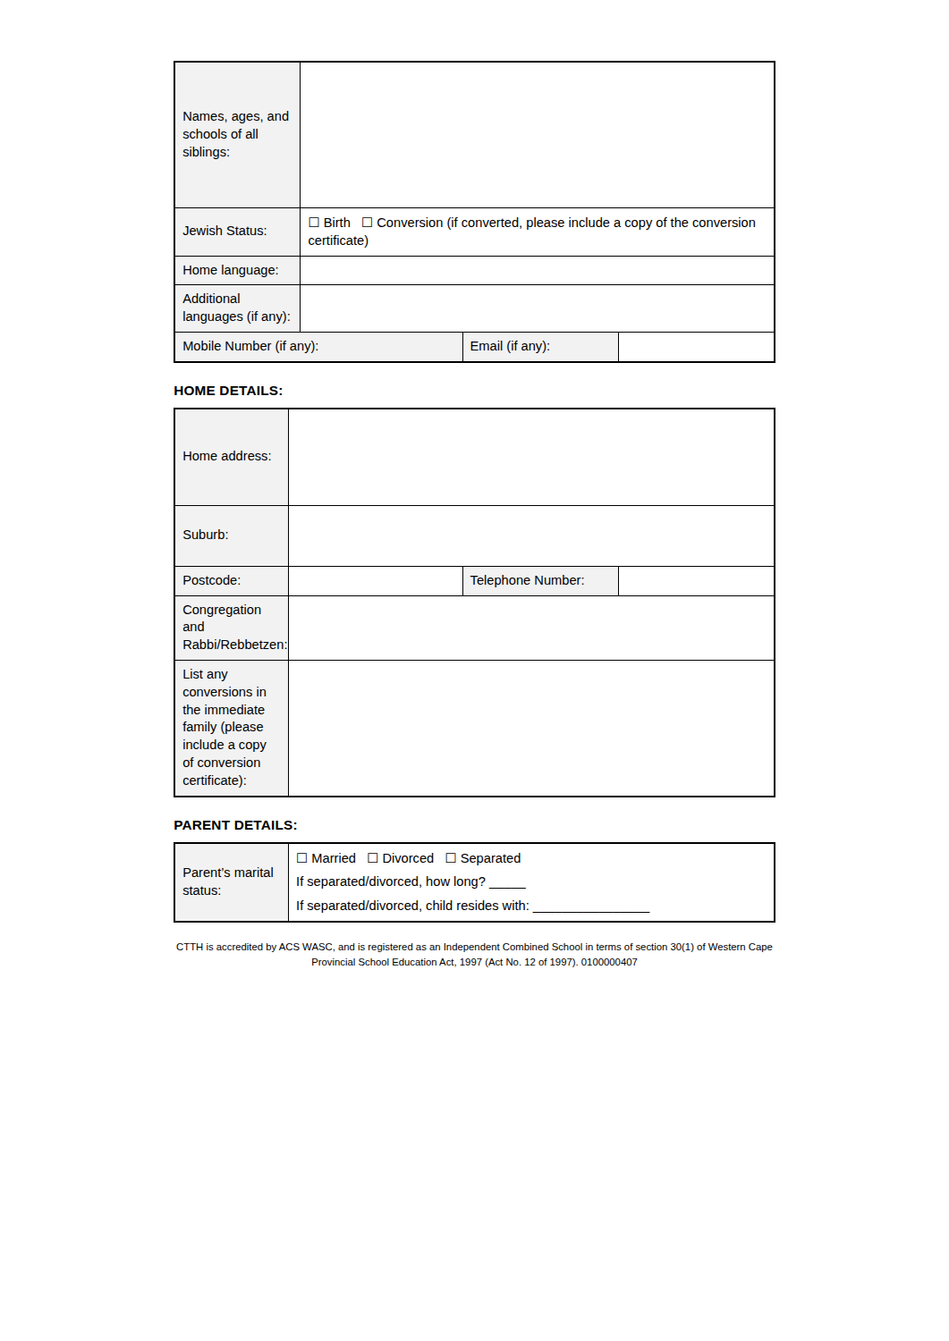| Names, ages, and schools of all siblings: | |
| Jewish Status: | ☐ Birth ☐ Conversion (if converted, please include a copy of the conversion certificate) |
| Home language: | |
| Additional languages (if any): | |
| Mobile Number (if any): | Email (if any): | |
HOME DETAILS:
| Home address: | |
| Suburb: | |
| Postcode: | | Telephone Number: | |
| Congregation and Rabbi/Rebbetzen: | |
| List any conversions in the immediate family (please include a copy of conversion certificate): | |
PARENT DETAILS:
| Parent’s marital status: | ☐ Married ☐ Divorced ☐ Separated If separated/divorced, how long? _____ If separated/divorced, child resides with: ________________ |
CTTH is accredited by ACS WASC, and is registered as an Independent Combined School in terms of section 30(1) of Western Cape Provincial School Education Act, 1997 (Act No. 12 of 1997). 0100000407